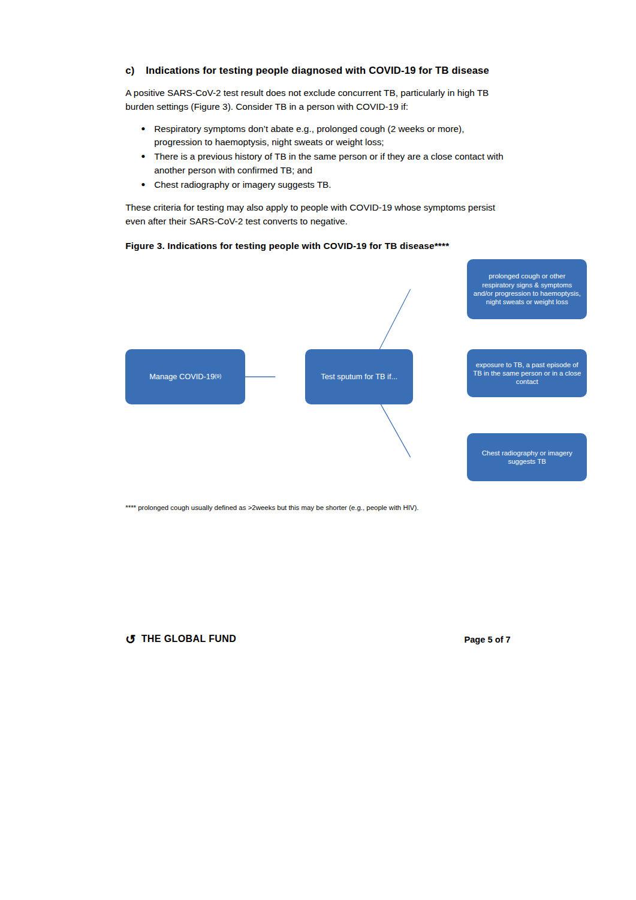c) Indications for testing people diagnosed with COVID-19 for TB disease
A positive SARS-CoV-2 test result does not exclude concurrent TB, particularly in high TB burden settings (Figure 3). Consider TB in a person with COVID-19 if:
Respiratory symptoms don’t abate e.g., prolonged cough (2 weeks or more), progression to haemoptysis, night sweats or weight loss;
There is a previous history of TB in the same person or if they are a close contact with another person with confirmed TB; and
Chest radiography or imagery suggests TB.
These criteria for testing may also apply to people with COVID-19 whose symptoms persist even after their SARS-CoV-2 test converts to negative.
Figure 3. Indications for testing people with COVID-19 for TB disease****
Manage COVID-19 (9)
Test sputum for TB if...
prolonged cough or other respiratory signs & symptoms and/or progression to haemoptysis, night sweats or weight loss
exposure to TB, a past episode of TB in the same person or in a close contact
Chest radiography or imagery suggests TB
**** prolonged cough usually defined as >2weeks but this may be shorter (e.g., people with HIV).
↺THE GLOBAL FUND
Page 5 of 7